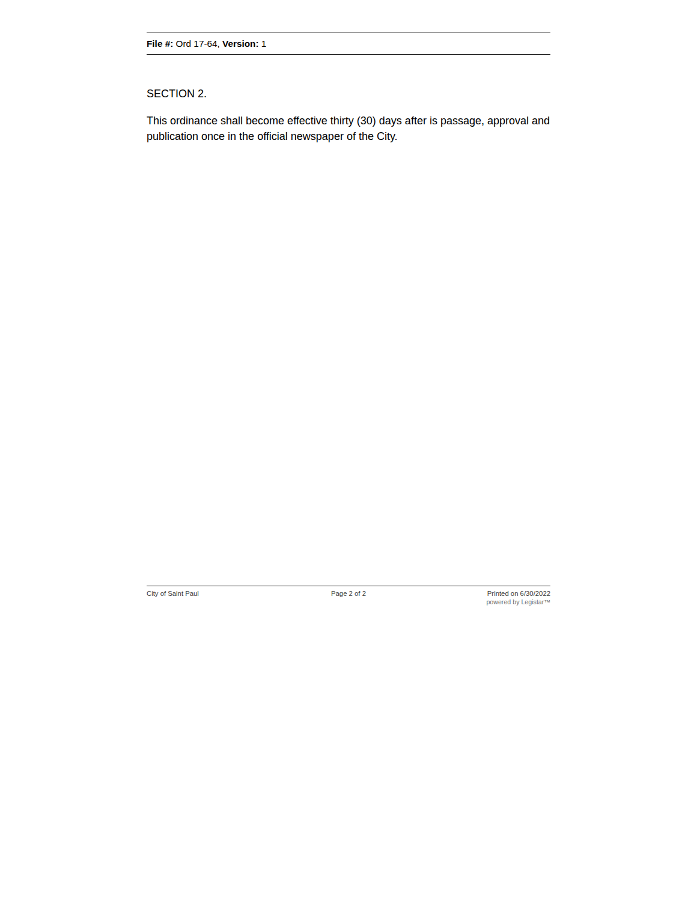File #: Ord 17-64, Version: 1
SECTION 2.
This ordinance shall become effective thirty (30) days after is passage, approval and publication once in the official newspaper of the City.
City of Saint Paul
Page 2 of 2
Printed on 6/30/2022 powered by Legistar™